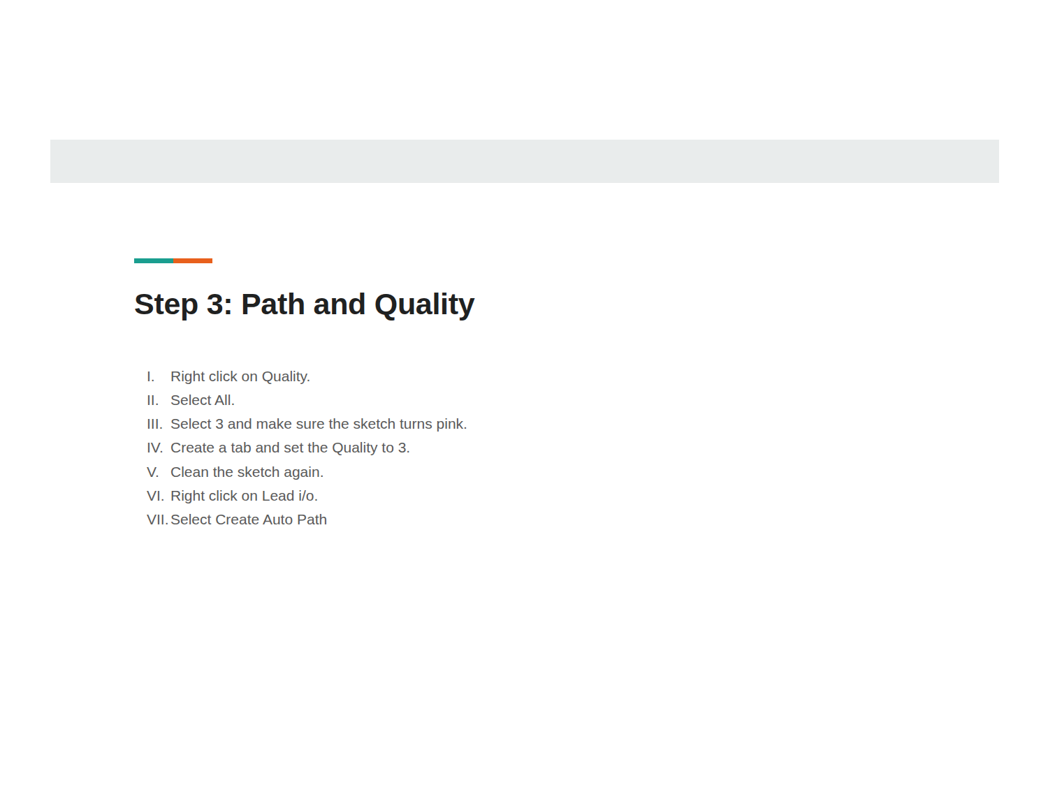Step 3: Path and Quality
I. Right click on Quality.
II. Select All.
III. Select 3 and make sure the sketch turns pink.
IV. Create a tab and set the Quality to 3.
V. Clean the sketch again.
VI. Right click on Lead i/o.
VII. Select Create Auto Path